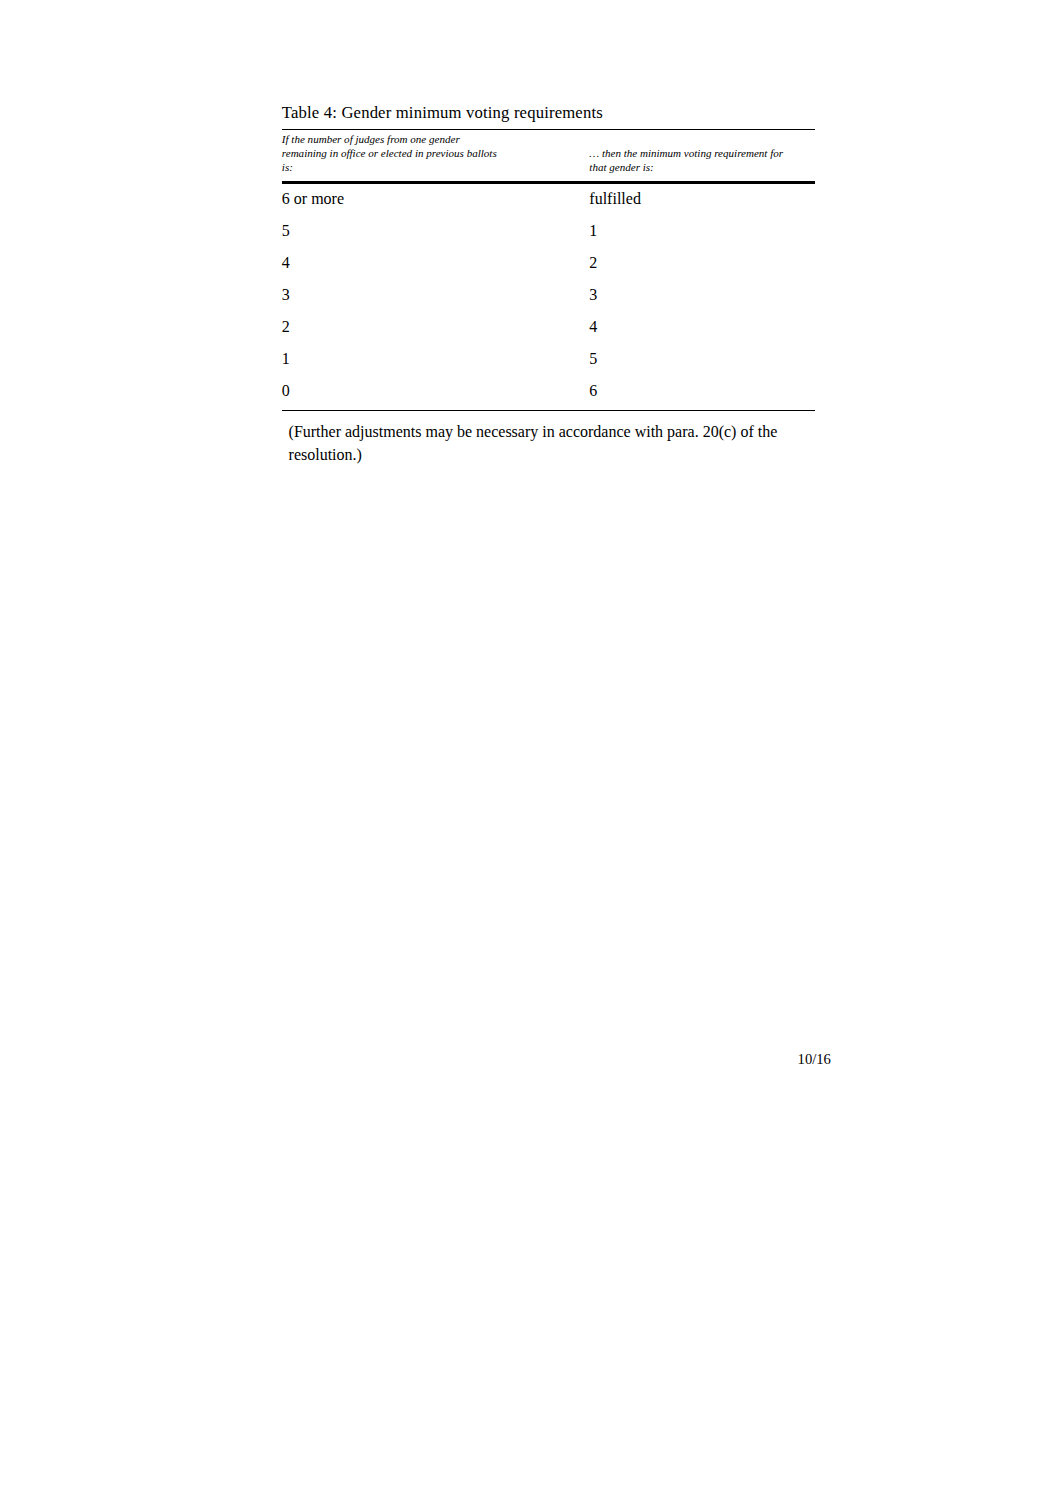Table 4: Gender minimum voting requirements
| If the number of judges from one gender remaining in office or elected in previous ballots is: | … then the minimum voting requirement for that gender is: |
| --- | --- |
| 6 or more | fulfilled |
| 5 | 1 |
| 4 | 2 |
| 3 | 3 |
| 2 | 4 |
| 1 | 5 |
| 0 | 6 |
(Further adjustments may be necessary in accordance with para. 20(c) of the resolution.)
10/16